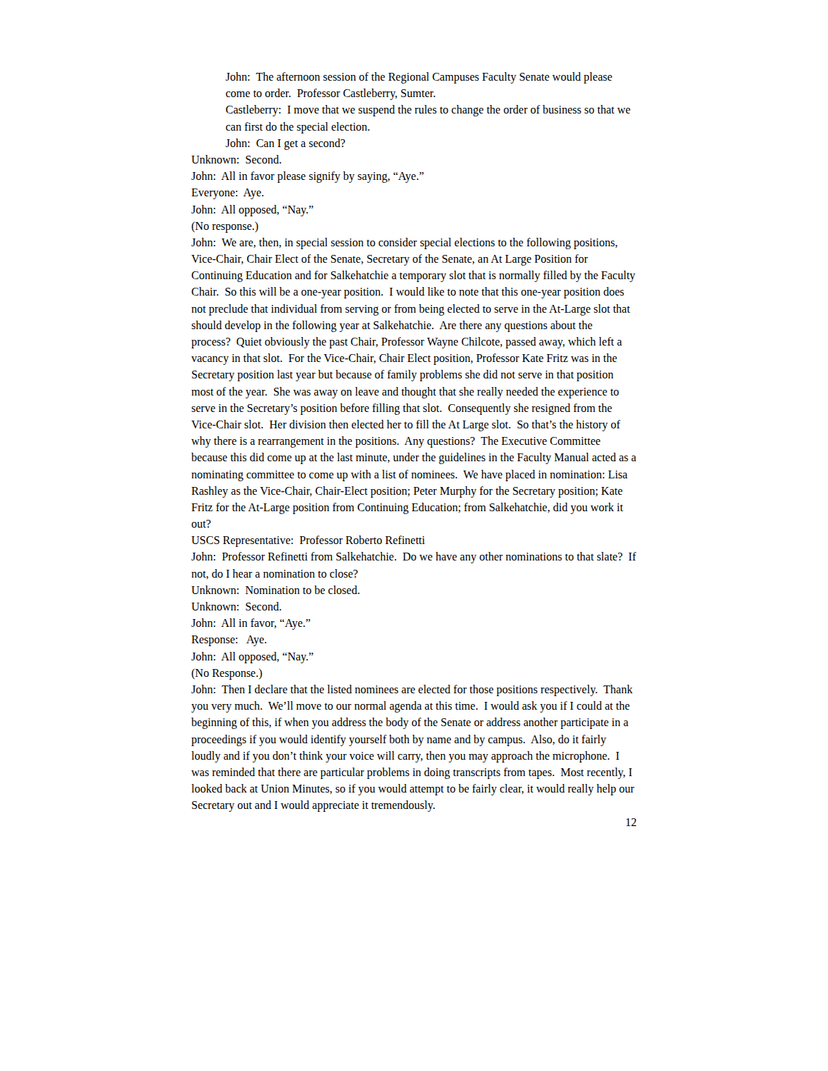John: The afternoon session of the Regional Campuses Faculty Senate would please come to order. Professor Castleberry, Sumter.
Castleberry: I move that we suspend the rules to change the order of business so that we can first do the special election.
John: Can I get a second?
Unknown: Second.
John: All in favor please signify by saying, “Aye.”
Everyone: Aye.
John: All opposed, “Nay.”
(No response.)
John: We are, then, in special session to consider special elections to the following positions, Vice-Chair, Chair Elect of the Senate, Secretary of the Senate, an At Large Position for Continuing Education and for Salkehatchie a temporary slot that is normally filled by the Faculty Chair. So this will be a one-year position. I would like to note that this one-year position does not preclude that individual from serving or from being elected to serve in the At-Large slot that should develop in the following year at Salkehatchie. Are there any questions about the process? Quiet obviously the past Chair, Professor Wayne Chilcote, passed away, which left a vacancy in that slot. For the Vice-Chair, Chair Elect position, Professor Kate Fritz was in the Secretary position last year but because of family problems she did not serve in that position most of the year. She was away on leave and thought that she really needed the experience to serve in the Secretary’s position before filling that slot. Consequently she resigned from the Vice-Chair slot. Her division then elected her to fill the At Large slot. So that’s the history of why there is a rearrangement in the positions. Any questions? The Executive Committee because this did come up at the last minute, under the guidelines in the Faculty Manual acted as a nominating committee to come up with a list of nominees. We have placed in nomination: Lisa Rashley as the Vice-Chair, Chair-Elect position; Peter Murphy for the Secretary position; Kate Fritz for the At-Large position from Continuing Education; from Salkehatchie, did you work it out?
USCS Representative: Professor Roberto Refinetti
John: Professor Refinetti from Salkehatchie. Do we have any other nominations to that slate? If not, do I hear a nomination to close?
Unknown: Nomination to be closed.
Unknown: Second.
John: All in favor, “Aye.”
Response: Aye.
John: All opposed, “Nay.”
(No Response.)
John: Then I declare that the listed nominees are elected for those positions respectively. Thank you very much. We’ll move to our normal agenda at this time. I would ask you if I could at the beginning of this, if when you address the body of the Senate or address another participate in a proceedings if you would identify yourself both by name and by campus. Also, do it fairly loudly and if you don’t think your voice will carry, then you may approach the microphone. I was reminded that there are particular problems in doing transcripts from tapes. Most recently, I looked back at Union Minutes, so if you would attempt to be fairly clear, it would really help our Secretary out and I would appreciate it tremendously.
12